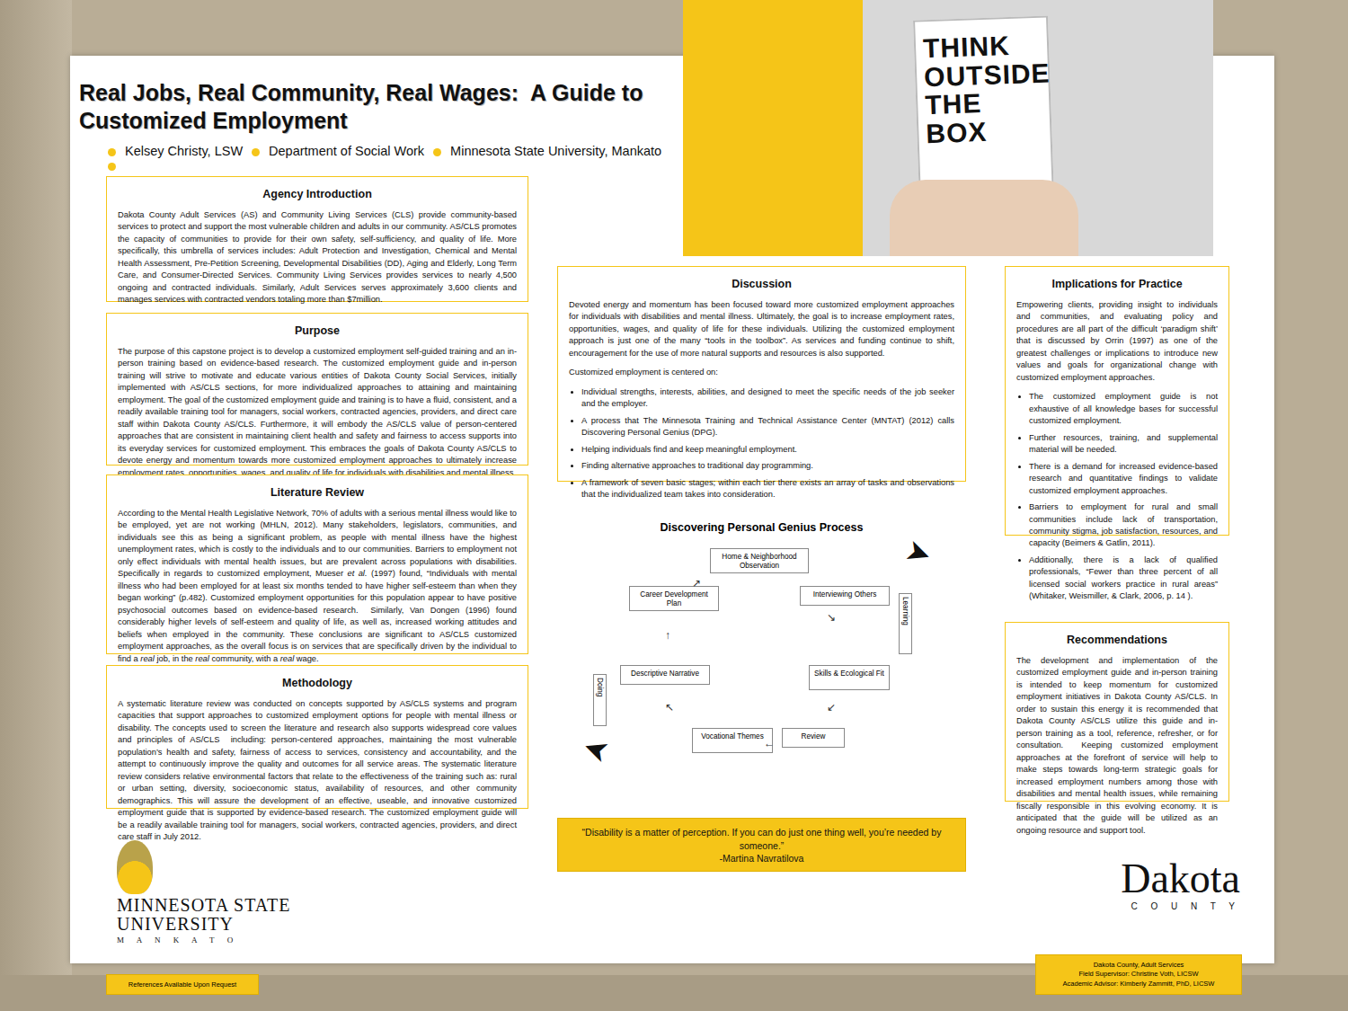THINK
OUTSIDE
THE
BOX
Real Jobs, Real Community, Real Wages: A Guide to Customized Employment
Kelsey Christy, LSW Department of Social Work Minnesota State University, Mankato
Agency Introduction
Dakota County Adult Services (AS) and Community Living Services (CLS) provide community-based services to protect and support the most vulnerable children and adults in our community. AS/CLS promotes the capacity of communities to provide for their own safety, self-sufficiency, and quality of life. More specifically, this umbrella of services includes: Adult Protection and Investigation, Chemical and Mental Health Assessment, Pre-Petition Screening, Developmental Disabilities (DD), Aging and Elderly, Long Term Care, and Consumer-Directed Services. Community Living Services provides services to nearly 4,500 ongoing and contracted individuals. Similarly, Adult Services serves approximately 3,600 clients and manages services with contracted vendors totaling more than $7million.
Purpose
The purpose of this capstone project is to develop a customized employment self-guided training and an in-person training based on evidence-based research. The customized employment guide and in-person training will strive to motivate and educate various entities of Dakota County Social Services, initially implemented with AS/CLS sections, for more individualized approaches to attaining and maintaining employment. The goal of the customized employment guide and training is to have a fluid, consistent, and a readily available training tool for managers, social workers, contracted agencies, providers, and direct care staff within Dakota County AS/CLS. Furthermore, it will embody the AS/CLS value of person-centered approaches that are consistent in maintaining client health and safety and fairness to access supports into its everyday services for customized employment. This embraces the goals of Dakota County AS/CLS to devote energy and momentum towards more customized employment approaches to ultimately increase employment rates, opportunities, wages, and quality of life for individuals with disabilities and mental illness.
Literature Review
According to the Mental Health Legislative Network, 70% of adults with a serious mental illness would like to be employed, yet are not working (MHLN, 2012). Many stakeholders, legislators, communities, and individuals see this as being a significant problem, as people with mental illness have the highest unemployment rates, which is costly to the individuals and to our communities. Barriers to employment not only effect individuals with mental health issues, but are prevalent across populations with disabilities. Specifically in regards to customized employment, Mueser et al. (1997) found, “Individuals with mental illness who had been employed for at least six months tended to have higher self-esteem than when they began working” (p.482). Customized employment opportunities for this population appear to have positive psychosocial outcomes based on evidence-based research. Similarly, Van Dongen (1996) found considerably higher levels of self-esteem and quality of life, as well as, increased working attitudes and beliefs when employed in the community. These conclusions are significant to AS/CLS customized employment approaches, as the overall focus is on services that are specifically driven by the individual to find a real job, in the real community, with a real wage.
Methodology
A systematic literature review was conducted on concepts supported by AS/CLS systems and program capacities that support approaches to customized employment options for people with mental illness or disability. The concepts used to screen the literature and research also supports widespread core values and principles of AS/CLS including: person-centered approaches, maintaining the most vulnerable population’s health and safety, fairness of access to services, consistency and accountability, and the attempt to continuously improve the quality and outcomes for all service areas. The systematic literature review considers relative environmental factors that relate to the effectiveness of the training such as: rural or urban setting, diversity, socioeconomic status, availability of resources, and other community demographics. This will assure the development of an effective, useable, and innovative customized employment guide that is supported by evidence-based research. The customized employment guide will be a readily available training tool for managers, social workers, contracted agencies, providers, and direct care staff in July 2012.
Discussion
Devoted energy and momentum has been focused toward more customized employment approaches for individuals with disabilities and mental illness. Ultimately, the goal is to increase employment rates, opportunities, wages, and quality of life for these individuals. Utilizing the customized employment approach is just one of the many “tools in the toolbox”. As services and funding continue to shift, encouragement for the use of more natural supports and resources is also supported.
Customized employment is centered on:
Individual strengths, interests, abilities, and designed to meet the specific needs of the job seeker and the employer.
A process that The Minnesota Training and Technical Assistance Center (MNTAT) (2012) calls Discovering Personal Genius (DPG).
Helping individuals find and keep meaningful employment.
Finding alternative approaches to traditional day programming.
A framework of seven basic stages; within each tier there exists an array of tasks and observations that the individualized team takes into consideration.
Discovering Personal Genius Process
Home & Neighborhood Observation
Career Development Plan
Interviewing Others
Descriptive Narrative
Skills & Ecological Fit
Vocational Themes
Review
Learning
Doing
➤
➤
↗
↘
↙
←
↖
↑
“Disability is a matter of perception. If you can do just one thing well, you’re needed by someone.”
-Martina Navratilova
Implications for Practice
Empowering clients, providing insight to individuals and communities, and evaluating policy and procedures are all part of the difficult ‘paradigm shift’ that is discussed by Orrin (1997) as one of the greatest challenges or implications to introduce new values and goals for organizational change with customized employment approaches.
The customized employment guide is not exhaustive of all knowledge bases for successful customized employment.
Further resources, training, and supplemental material will be needed.
There is a demand for increased evidence-based research and quantitative findings to validate customized employment approaches.
Barriers to employment for rural and small communities include lack of transportation, community stigma, job satisfaction, resources, and capacity (Beimers & Gatlin, 2011).
Additionally, there is a lack of qualified professionals, “Fewer than three percent of all licensed social workers practice in rural areas” (Whitaker, Weismiller, & Clark, 2006, p. 14 ).
Recommendations
The development and implementation of the customized employment guide and in-person training is intended to keep momentum for customized employment initiatives in Dakota County AS/CLS. In order to sustain this energy it is recommended that Dakota County AS/CLS utilize this guide and in-person training as a tool, reference, refresher, or for consultation. Keeping customized employment approaches at the forefront of service will help to make steps towards long-term strategic goals for increased employment numbers among those with disabilities and mental health issues, while remaining fiscally responsible in this evolving economy. It is anticipated that the guide will be utilized as an ongoing resource and support tool.
MINNESOTA STATE
UNIVERSITYM A N K A T O
Dakota
C O U N T Y
References Available Upon Request
Dakota County, Adult Services
Field Supervisor: Christine Voth, LICSW
Academic Advisor: Kimberly Zammitt, PhD, LICSW